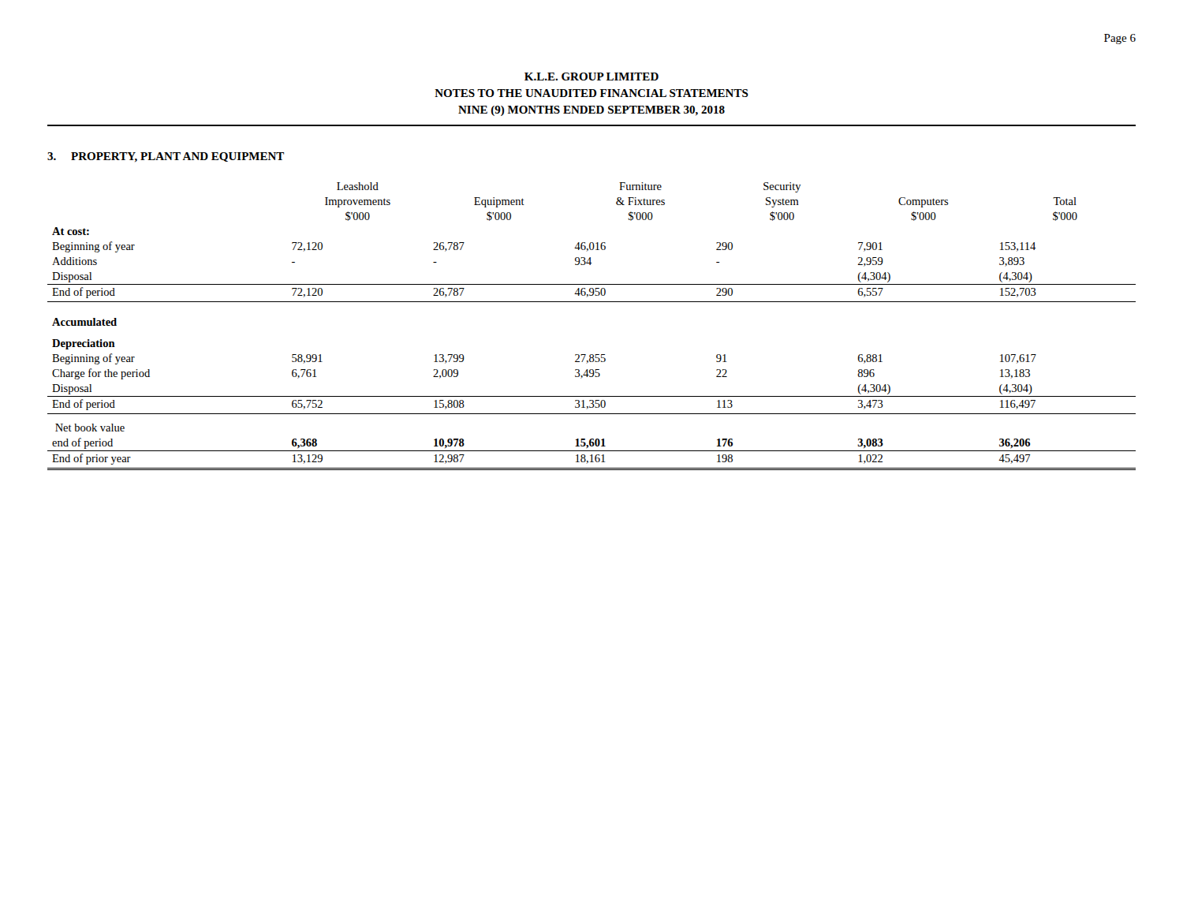Page 6
K.L.E. GROUP LIMITED
NOTES TO THE UNAUDITED FINANCIAL STATEMENTS
NINE (9) MONTHS ENDED SEPTEMBER 30, 2018
3. PROPERTY, PLANT AND EQUIPMENT
| | Leashold | | Furniture | Security | | |
| --- | --- | --- | --- | --- | --- | --- |
| | Improvements | Equipment | & Fixtures | System | Computers | Total |
| | $'000 | $'000 | $'000 | $'000 | $'000 | $'000 |
| At cost: | | | | | | |
| Beginning of year | 72,120 | 26,787 | 46,016 | 290 | 7,901 | 153,114 |
| Additions | - | - | 934 | - | 2,959 | 3,893 |
| Disposal | | | | | (4,304) | (4,304) |
| End of period | 72,120 | 26,787 | 46,950 | 290 | 6,557 | 152,703 |
| Accumulated | | | | | | |
| Depreciation | | | | | | |
| Beginning of year | 58,991 | 13,799 | 27,855 | 91 | 6,881 | 107,617 |
| Charge for the period | 6,761 | 2,009 | 3,495 | 22 | 896 | 13,183 |
| Disposal | | | | | (4,304) | (4,304) |
| End of period | 65,752 | 15,808 | 31,350 | 113 | 3,473 | 116,497 |
| Net book value | | | | | | |
| end of period | 6,368 | 10,978 | 15,601 | 176 | 3,083 | 36,206 |
| End of prior year | 13,129 | 12,987 | 18,161 | 198 | 1,022 | 45,497 |